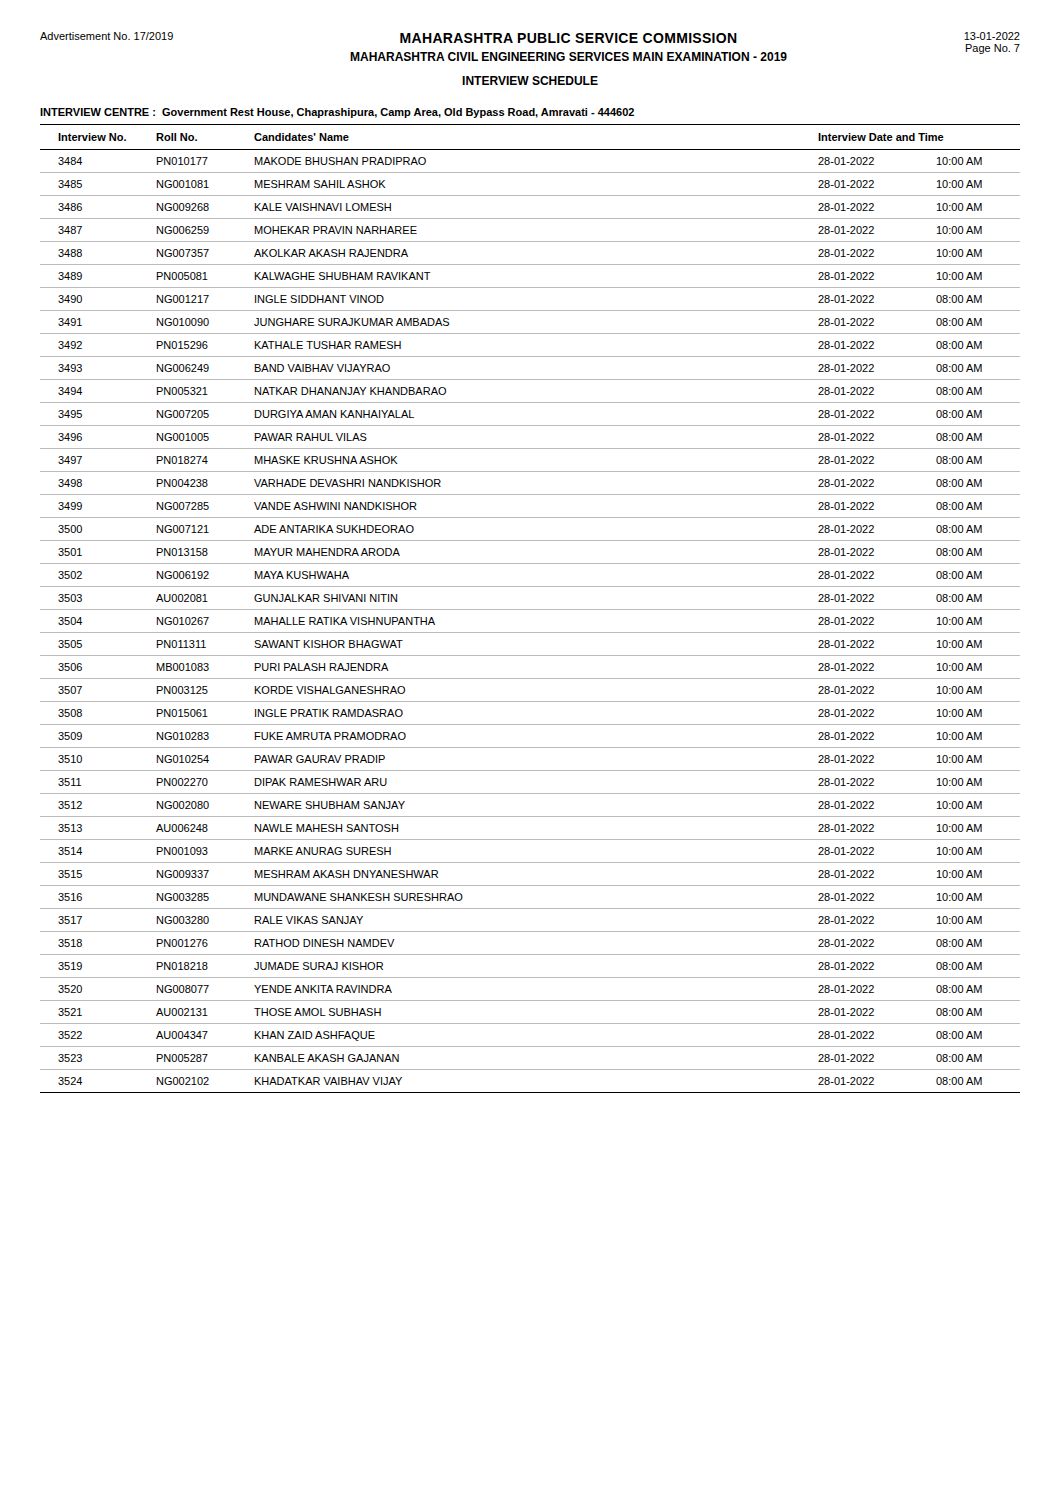Advertisement No. 17/2019
MAHARASHTRA PUBLIC SERVICE COMMISSION
MAHARASHTRA CIVIL ENGINEERING SERVICES MAIN EXAMINATION - 2019
13-01-2022
Page No. 7
INTERVIEW SCHEDULE
INTERVIEW CENTRE : Government Rest House, Chaprashipura, Camp Area, Old Bypass Road, Amravati - 444602
| Interview No. | Roll No. | Candidates' Name | Interview Date and Time |
| --- | --- | --- | --- |
| 3484 | PN010177 | MAKODE BHUSHAN PRADIPRAO | 28-01-2022 | 10:00 AM |
| 3485 | NG001081 | MESHRAM SAHIL ASHOK | 28-01-2022 | 10:00 AM |
| 3486 | NG009268 | KALE VAISHNAVI LOMESH | 28-01-2022 | 10:00 AM |
| 3487 | NG006259 | MOHEKAR PRAVIN NARHAREE | 28-01-2022 | 10:00 AM |
| 3488 | NG007357 | AKOLKAR AKASH RAJENDRA | 28-01-2022 | 10:00 AM |
| 3489 | PN005081 | KALWAGHE SHUBHAM RAVIKANT | 28-01-2022 | 10:00 AM |
| 3490 | NG001217 | INGLE SIDDHANT VINOD | 28-01-2022 | 08:00 AM |
| 3491 | NG010090 | JUNGHARE SURAJKUMAR AMBADAS | 28-01-2022 | 08:00 AM |
| 3492 | PN015296 | KATHALE TUSHAR RAMESH | 28-01-2022 | 08:00 AM |
| 3493 | NG006249 | BAND VAIBHAV VIJAYRAO | 28-01-2022 | 08:00 AM |
| 3494 | PN005321 | NATKAR DHANANJAY KHANDBARAO | 28-01-2022 | 08:00 AM |
| 3495 | NG007205 | DURGIYA AMAN KANHAIYALAL | 28-01-2022 | 08:00 AM |
| 3496 | NG001005 | PAWAR RAHUL VILAS | 28-01-2022 | 08:00 AM |
| 3497 | PN018274 | MHASKE KRUSHNA ASHOK | 28-01-2022 | 08:00 AM |
| 3498 | PN004238 | VARHADE DEVASHRI NANDKISHOR | 28-01-2022 | 08:00 AM |
| 3499 | NG007285 | VANDE ASHWINI NANDKISHOR | 28-01-2022 | 08:00 AM |
| 3500 | NG007121 | ADE ANTARIKA SUKHDEORAO | 28-01-2022 | 08:00 AM |
| 3501 | PN013158 | MAYUR MAHENDRA ARODA | 28-01-2022 | 08:00 AM |
| 3502 | NG006192 | MAYA KUSHWAHA | 28-01-2022 | 08:00 AM |
| 3503 | AU002081 | GUNJALKAR SHIVANI NITIN | 28-01-2022 | 08:00 AM |
| 3504 | NG010267 | MAHALLE RATIKA VISHNUPANTHA | 28-01-2022 | 10:00 AM |
| 3505 | PN011311 | SAWANT KISHOR BHAGWAT | 28-01-2022 | 10:00 AM |
| 3506 | MB001083 | PURI PALASH RAJENDRA | 28-01-2022 | 10:00 AM |
| 3507 | PN003125 | KORDE VISHALGANESHRAO | 28-01-2022 | 10:00 AM |
| 3508 | PN015061 | INGLE PRATIK RAMDASRAO | 28-01-2022 | 10:00 AM |
| 3509 | NG010283 | FUKE AMRUTA PRAMODRAO | 28-01-2022 | 10:00 AM |
| 3510 | NG010254 | PAWAR GAURAV PRADIP | 28-01-2022 | 10:00 AM |
| 3511 | PN002270 | DIPAK RAMESHWAR ARU | 28-01-2022 | 10:00 AM |
| 3512 | NG002080 | NEWARE SHUBHAM SANJAY | 28-01-2022 | 10:00 AM |
| 3513 | AU006248 | NAWLE MAHESH SANTOSH | 28-01-2022 | 10:00 AM |
| 3514 | PN001093 | MARKE ANURAG SURESH | 28-01-2022 | 10:00 AM |
| 3515 | NG009337 | MESHRAM AKASH DNYANESHWAR | 28-01-2022 | 10:00 AM |
| 3516 | NG003285 | MUNDAWANE SHANKESH SURESHRAO | 28-01-2022 | 10:00 AM |
| 3517 | NG003280 | RALE VIKAS SANJAY | 28-01-2022 | 10:00 AM |
| 3518 | PN001276 | RATHOD DINESH NAMDEV | 28-01-2022 | 08:00 AM |
| 3519 | PN018218 | JUMADE SURAJ KISHOR | 28-01-2022 | 08:00 AM |
| 3520 | NG008077 | YENDE ANKITA RAVINDRA | 28-01-2022 | 08:00 AM |
| 3521 | AU002131 | THOSE AMOL SUBHASH | 28-01-2022 | 08:00 AM |
| 3522 | AU004347 | KHAN ZAID ASHFAQUE | 28-01-2022 | 08:00 AM |
| 3523 | PN005287 | KANBALE AKASH GAJANAN | 28-01-2022 | 08:00 AM |
| 3524 | NG002102 | KHADATKAR VAIBHAV VIJAY | 28-01-2022 | 08:00 AM |